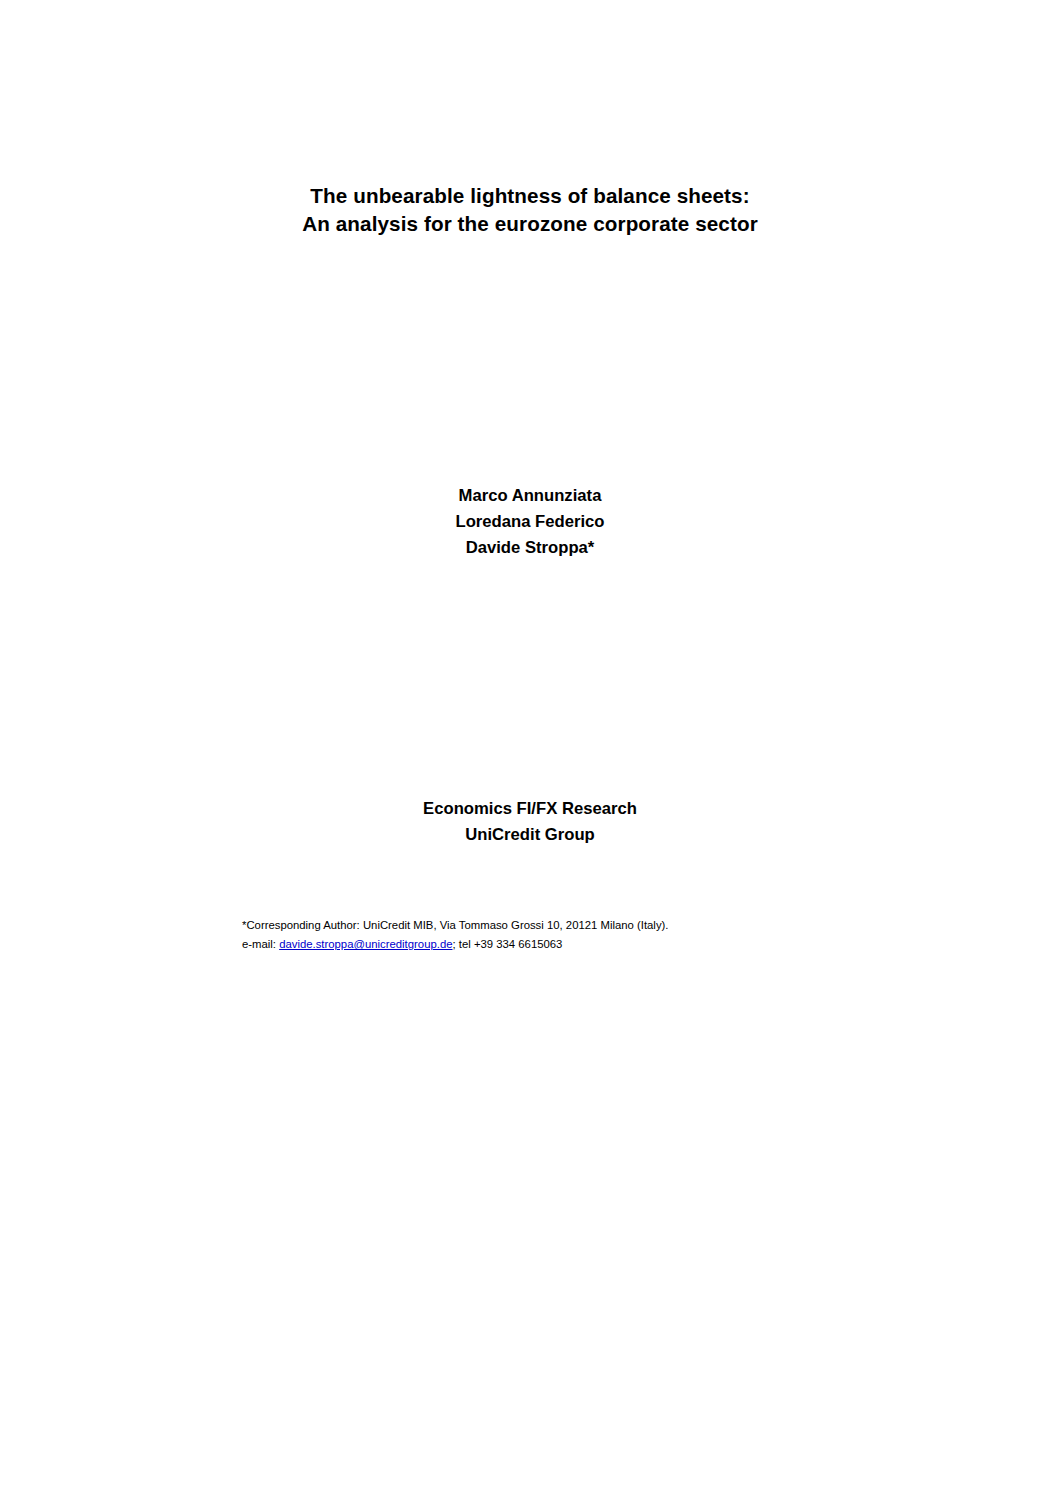The unbearable lightness of balance sheets:
An analysis for the eurozone corporate sector
Marco Annunziata
Loredana Federico
Davide Stroppa*
Economics FI/FX Research
UniCredit Group
*Corresponding Author: UniCredit MIB, Via Tommaso Grossi 10, 20121 Milano (Italy).
e-mail: davide.stroppa@unicreditgroup.de; tel +39 334 6615063